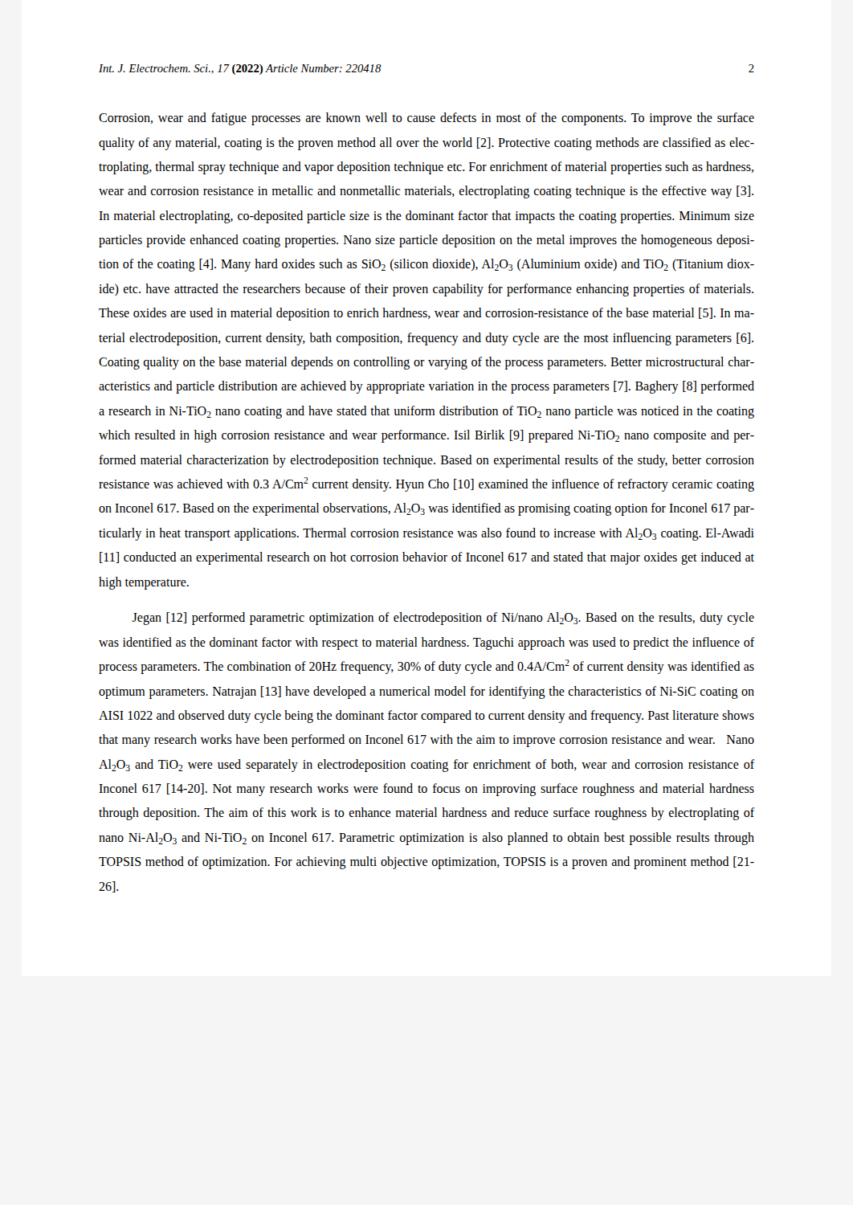Int. J. Electrochem. Sci., 17 (2022) Article Number: 220418 2
Corrosion, wear and fatigue processes are known well to cause defects in most of the components. To improve the surface quality of any material, coating is the proven method all over the world [2]. Protective coating methods are classified as electroplating, thermal spray technique and vapor deposition technique etc. For enrichment of material properties such as hardness, wear and corrosion resistance in metallic and nonmetallic materials, electroplating coating technique is the effective way [3]. In material electroplating, co-deposited particle size is the dominant factor that impacts the coating properties. Minimum size particles provide enhanced coating properties. Nano size particle deposition on the metal improves the homogeneous deposition of the coating [4]. Many hard oxides such as SiO2 (silicon dioxide), Al2O3 (Aluminium oxide) and TiO2 (Titanium dioxide) etc. have attracted the researchers because of their proven capability for performance enhancing properties of materials. These oxides are used in material deposition to enrich hardness, wear and corrosion-resistance of the base material [5]. In material electrodeposition, current density, bath composition, frequency and duty cycle are the most influencing parameters [6]. Coating quality on the base material depends on controlling or varying of the process parameters. Better microstructural characteristics and particle distribution are achieved by appropriate variation in the process parameters [7]. Baghery [8] performed a research in Ni-TiO2 nano coating and have stated that uniform distribution of TiO2 nano particle was noticed in the coating which resulted in high corrosion resistance and wear performance. Isil Birlik [9] prepared Ni-TiO2 nano composite and performed material characterization by electrodeposition technique. Based on experimental results of the study, better corrosion resistance was achieved with 0.3 A/Cm2 current density. Hyun Cho [10] examined the influence of refractory ceramic coating on Inconel 617. Based on the experimental observations, Al2O3 was identified as promising coating option for Inconel 617 particularly in heat transport applications. Thermal corrosion resistance was also found to increase with Al2O3 coating. El-Awadi [11] conducted an experimental research on hot corrosion behavior of Inconel 617 and stated that major oxides get induced at high temperature.
Jegan [12] performed parametric optimization of electrodeposition of Ni/nano Al2O3. Based on the results, duty cycle was identified as the dominant factor with respect to material hardness. Taguchi approach was used to predict the influence of process parameters. The combination of 20Hz frequency, 30% of duty cycle and 0.4A/Cm2 of current density was identified as optimum parameters. Natrajan [13] have developed a numerical model for identifying the characteristics of Ni-SiC coating on AISI 1022 and observed duty cycle being the dominant factor compared to current density and frequency. Past literature shows that many research works have been performed on Inconel 617 with the aim to improve corrosion resistance and wear. Nano Al2O3 and TiO2 were used separately in electrodeposition coating for enrichment of both, wear and corrosion resistance of Inconel 617 [14-20]. Not many research works were found to focus on improving surface roughness and material hardness through deposition. The aim of this work is to enhance material hardness and reduce surface roughness by electroplating of nano Ni-Al2O3 and Ni-TiO2 on Inconel 617. Parametric optimization is also planned to obtain best possible results through TOPSIS method of optimization. For achieving multi objective optimization, TOPSIS is a proven and prominent method [21-26].